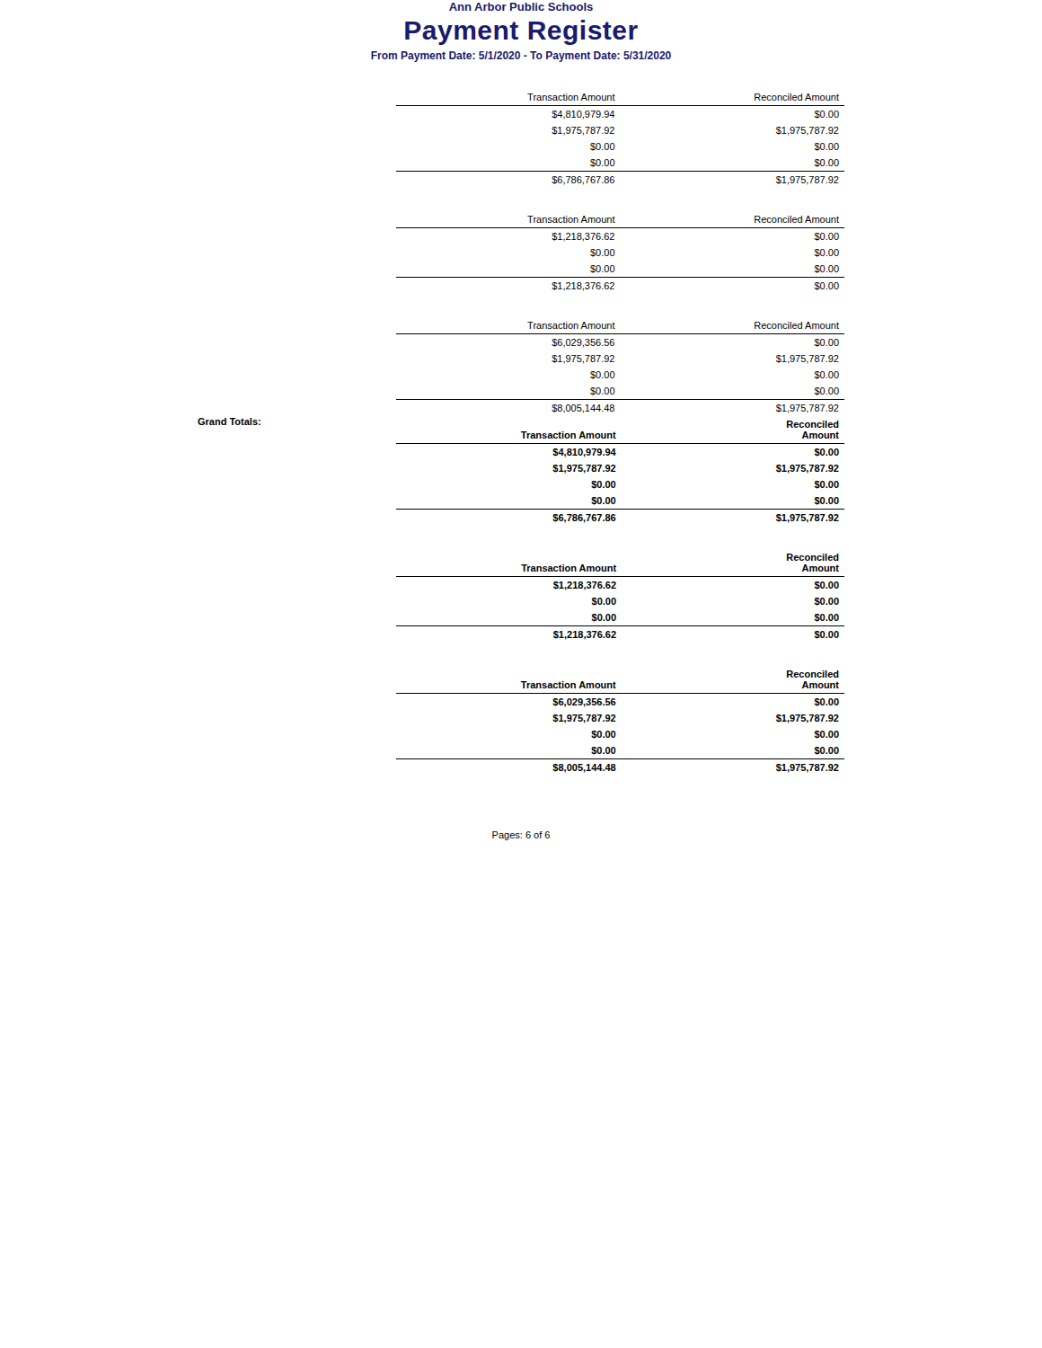Ann Arbor Public Schools
Payment Register
From Payment Date: 5/1/2020 - To Payment Date: 5/31/2020
| Transaction Amount | Reconciled Amount |
| --- | --- |
| $4,810,979.94 | $0.00 |
| $1,975,787.92 | $1,975,787.92 |
| $0.00 | $0.00 |
| $0.00 | $0.00 |
| $6,786,767.86 | $1,975,787.92 |
| Transaction Amount | Reconciled Amount |
| --- | --- |
| $1,218,376.62 | $0.00 |
| $0.00 | $0.00 |
| $0.00 | $0.00 |
| $1,218,376.62 | $0.00 |
| Transaction Amount | Reconciled Amount |
| --- | --- |
| $6,029,356.56 | $0.00 |
| $1,975,787.92 | $1,975,787.92 |
| $0.00 | $0.00 |
| $0.00 | $0.00 |
| $8,005,144.48 | $1,975,787.92 |
Grand Totals:
| Transaction Amount | Reconciled Amount |
| --- | --- |
| $4,810,979.94 | $0.00 |
| $1,975,787.92 | $1,975,787.92 |
| $0.00 | $0.00 |
| $0.00 | $0.00 |
| $6,786,767.86 | $1,975,787.92 |
| Transaction Amount | Reconciled Amount |
| --- | --- |
| $1,218,376.62 | $0.00 |
| $0.00 | $0.00 |
| $0.00 | $0.00 |
| $1,218,376.62 | $0.00 |
| Transaction Amount | Reconciled Amount |
| --- | --- |
| $6,029,356.56 | $0.00 |
| $1,975,787.92 | $1,975,787.92 |
| $0.00 | $0.00 |
| $0.00 | $0.00 |
| $8,005,144.48 | $1,975,787.92 |
Pages: 6 of 6